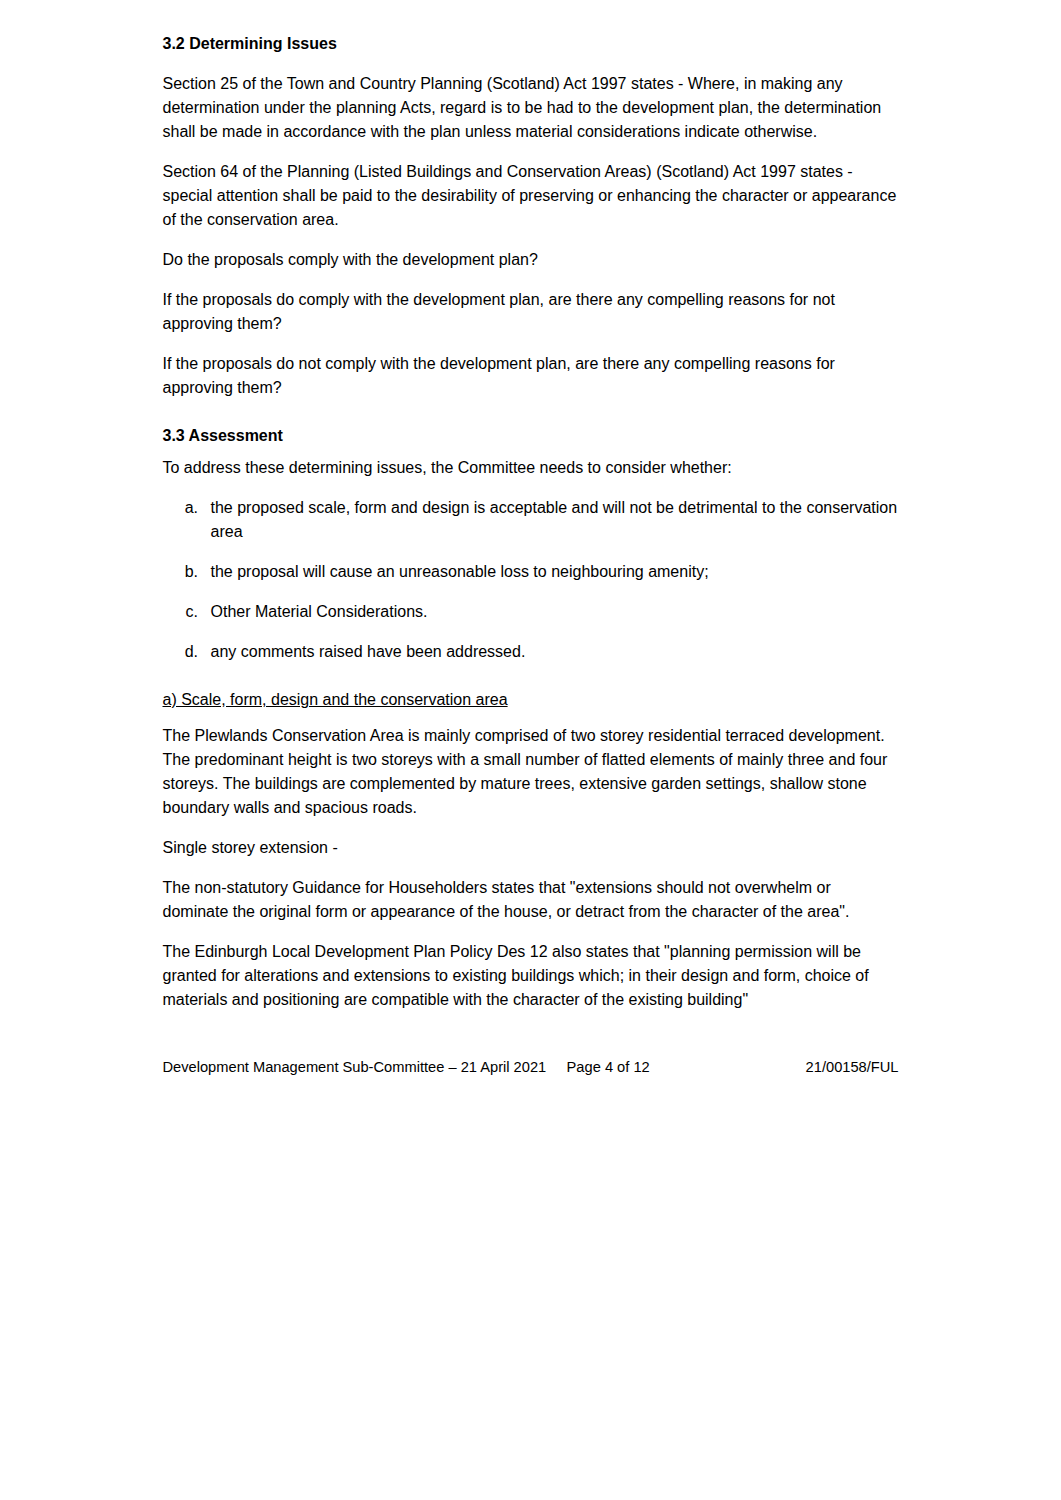3.2 Determining Issues
Section 25 of the Town and Country Planning (Scotland) Act 1997 states - Where, in making any determination under the planning Acts, regard is to be had to the development plan, the determination shall be made in accordance with the plan unless material considerations indicate otherwise.
Section 64 of the Planning (Listed Buildings and Conservation Areas) (Scotland) Act 1997 states - special attention shall be paid to the desirability of preserving or enhancing the character or appearance of the conservation area.
Do the proposals comply with the development plan?
If the proposals do comply with the development plan, are there any compelling reasons for not approving them?
If the proposals do not comply with the development plan, are there any compelling reasons for approving them?
3.3 Assessment
To address these determining issues, the Committee needs to consider whether:
the proposed scale, form and design is acceptable and will not be detrimental to the conservation area
the proposal will cause an unreasonable loss to neighbouring amenity;
Other Material Considerations.
any comments raised have been addressed.
a) Scale, form, design and the conservation area
The Plewlands Conservation Area is mainly comprised of two storey residential terraced development. The predominant height is two storeys with a small number of flatted elements of mainly three and four storeys. The buildings are complemented by mature trees, extensive garden settings, shallow stone boundary walls and spacious roads.
Single storey extension -
The non-statutory Guidance for Householders states that "extensions should not overwhelm or dominate the original form or appearance of the house, or detract from the character of the area".
The Edinburgh Local Development Plan Policy Des 12 also states that "planning permission will be granted for alterations and extensions to existing buildings which; in their design and form, choice of materials and positioning are compatible with the character of the existing building"
Development Management Sub-Committee – 21 April 2021 Page 4 of 12 21/00158/FUL